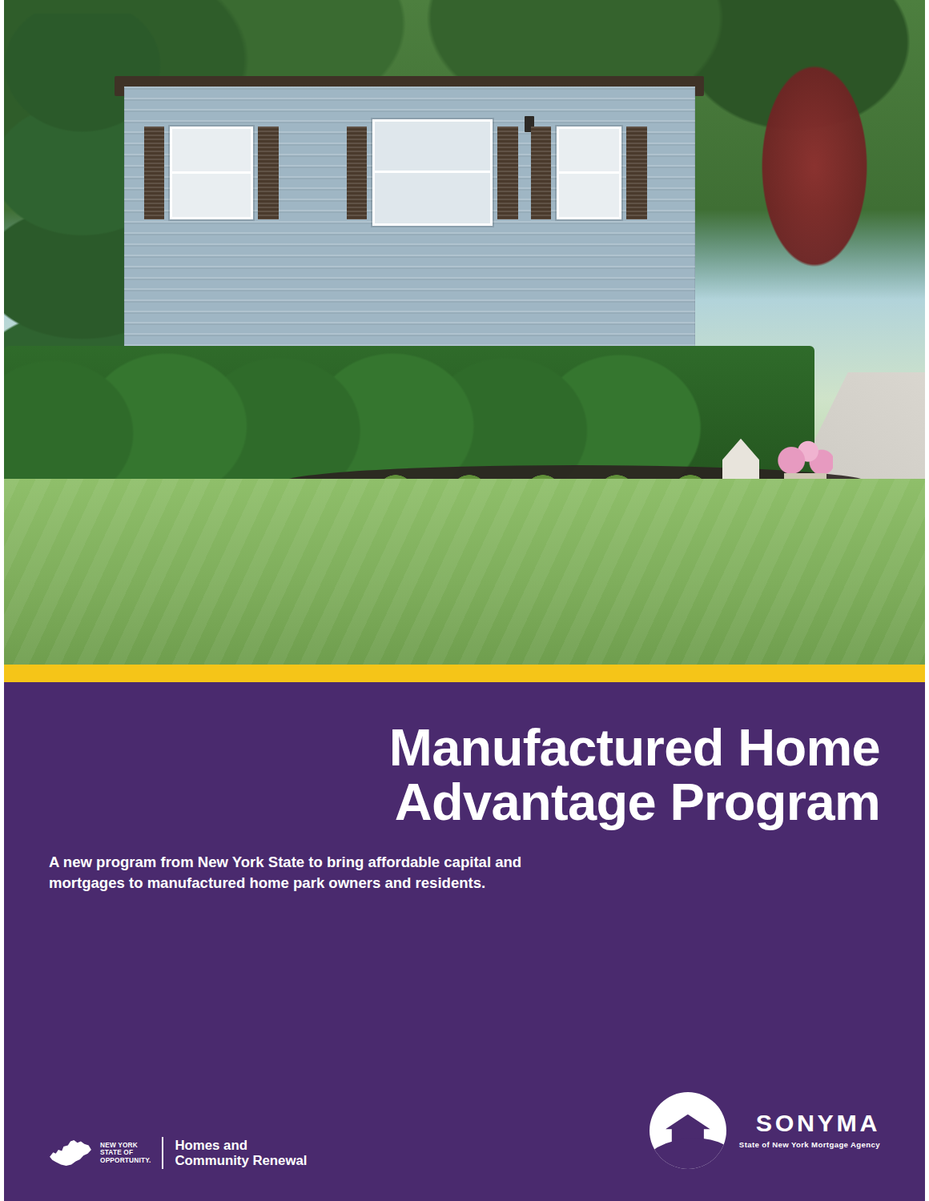Cover photograph: blue-gray manufactured home with white-trimmed windows, brown shutters, trimmed hedge, mulch bed with hostas and a pink flower pot, concrete walkway, green lawn, and tall trees behind.
Manufactured Home
Advantage Program
A new program from New York State to bring affordable capital and mortgages to manufactured home park owners and residents.
New York
State of
Opportunity.
Homes and
Community Renewal
SONYMA
State of New York Mortgage Agency